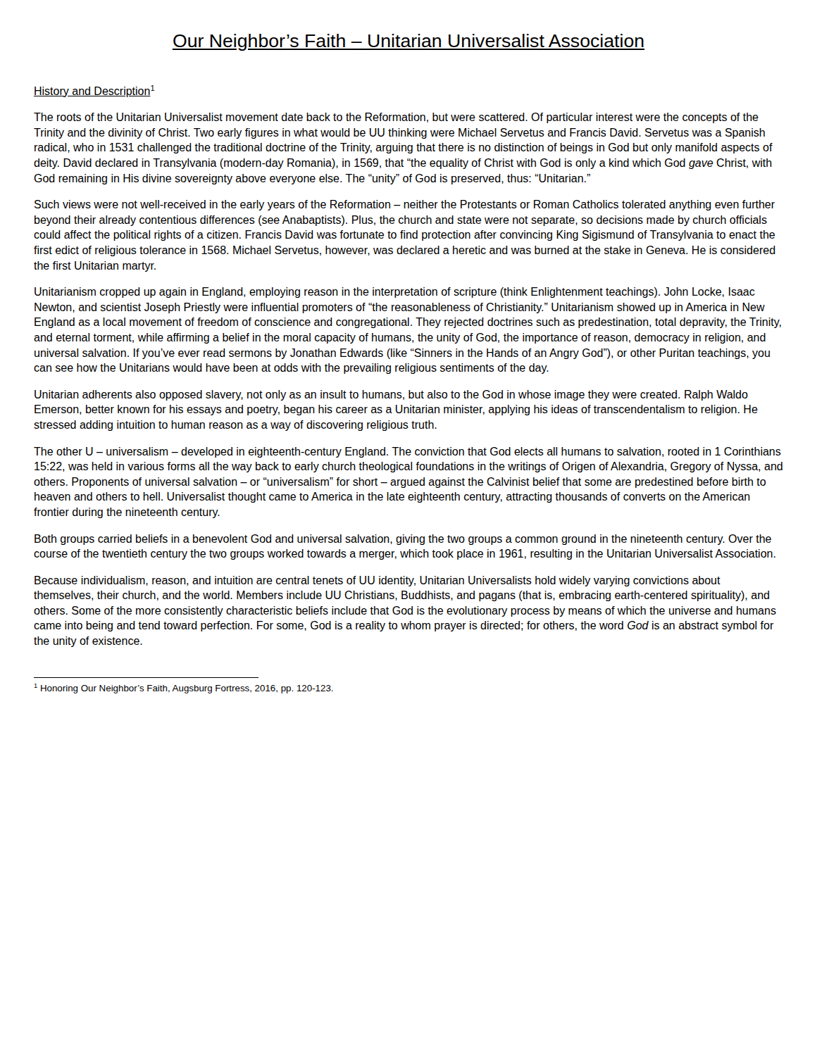Our Neighbor’s Faith – Unitarian Universalist Association
History and Description
1
The roots of the Unitarian Universalist movement date back to the Reformation, but were scattered. Of particular interest were the concepts of the Trinity and the divinity of Christ. Two early figures in what would be UU thinking were Michael Servetus and Francis David. Servetus was a Spanish radical, who in 1531 challenged the traditional doctrine of the Trinity, arguing that there is no distinction of beings in God but only manifold aspects of deity. David declared in Transylvania (modern-day Romania), in 1569, that “the equality of Christ with God is only a kind which God gave Christ, with God remaining in His divine sovereignty above everyone else. The “unity” of God is preserved, thus: “Unitarian.”
Such views were not well-received in the early years of the Reformation – neither the Protestants or Roman Catholics tolerated anything even further beyond their already contentious differences (see Anabaptists). Plus, the church and state were not separate, so decisions made by church officials could affect the political rights of a citizen. Francis David was fortunate to find protection after convincing King Sigismund of Transylvania to enact the first edict of religious tolerance in 1568. Michael Servetus, however, was declared a heretic and was burned at the stake in Geneva. He is considered the first Unitarian martyr.
Unitarianism cropped up again in England, employing reason in the interpretation of scripture (think Enlightenment teachings). John Locke, Isaac Newton, and scientist Joseph Priestly were influential promoters of “the reasonableness of Christianity.” Unitarianism showed up in America in New England as a local movement of freedom of conscience and congregational. They rejected doctrines such as predestination, total depravity, the Trinity, and eternal torment, while affirming a belief in the moral capacity of humans, the unity of God, the importance of reason, democracy in religion, and universal salvation. If you’ve ever read sermons by Jonathan Edwards (like “Sinners in the Hands of an Angry God”), or other Puritan teachings, you can see how the Unitarians would have been at odds with the prevailing religious sentiments of the day.
Unitarian adherents also opposed slavery, not only as an insult to humans, but also to the God in whose image they were created. Ralph Waldo Emerson, better known for his essays and poetry, began his career as a Unitarian minister, applying his ideas of transcendentalism to religion. He stressed adding intuition to human reason as a way of discovering religious truth.
The other U – universalism – developed in eighteenth-century England. The conviction that God elects all humans to salvation, rooted in 1 Corinthians 15:22, was held in various forms all the way back to early church theological foundations in the writings of Origen of Alexandria, Gregory of Nyssa, and others. Proponents of universal salvation – or “universalism” for short – argued against the Calvinist belief that some are predestined before birth to heaven and others to hell. Universalist thought came to America in the late eighteenth century, attracting thousands of converts on the American frontier during the nineteenth century.
Both groups carried beliefs in a benevolent God and universal salvation, giving the two groups a common ground in the nineteenth century. Over the course of the twentieth century the two groups worked towards a merger, which took place in 1961, resulting in the Unitarian Universalist Association.
Because individualism, reason, and intuition are central tenets of UU identity, Unitarian Universalists hold widely varying convictions about themselves, their church, and the world. Members include UU Christians, Buddhists, and pagans (that is, embracing earth-centered spirituality), and others. Some of the more consistently characteristic beliefs include that God is the evolutionary process by means of which the universe and humans came into being and tend toward perfection. For some, God is a reality to whom prayer is directed; for others, the word God is an abstract symbol for the unity of existence.
1 Honoring Our Neighbor’s Faith, Augsburg Fortress, 2016, pp. 120-123.